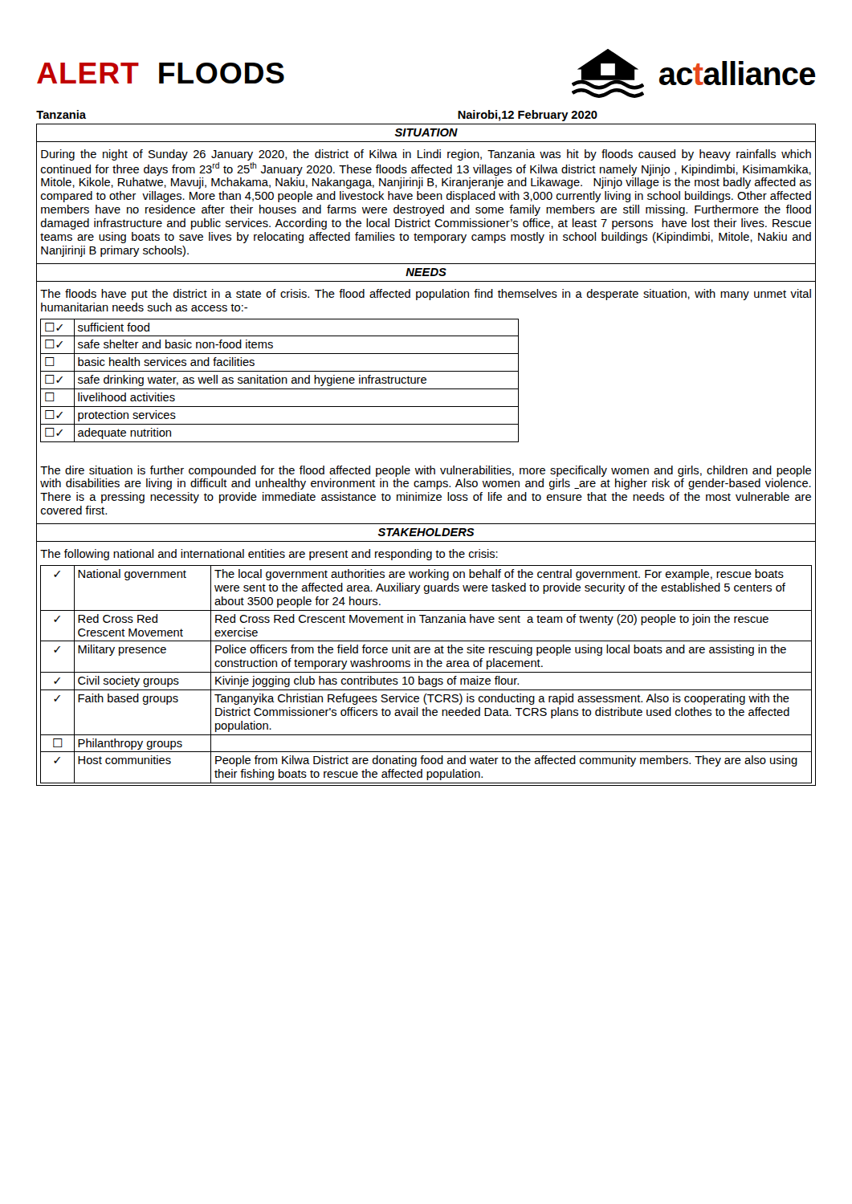ALERT FLOODS
ac talliance
Tanzania
Nairobi,12 February 2020
| SITUATION |
| During the night of Sunday 26 January 2020, the district of Kilwa in Lindi region, Tanzania was hit by floods caused by heavy rainfalls which continued for three days from 23 rd to 25 th January 2020. These floods affected 13 villages of Kilwa district namely Njinjo , Kipindimbi, Kisimamkika, Mitole, Kikole, Ruhatwe, Mavuji, Mchakama, Nakiu, Nakangaga, Nanjirinji B, Kiranjeranje and Likawage. Njinjo village is the most badly affected as compared to other villages. More than 4,500 people and livestock have been displaced with 3,000 currently living in school buildings. Other affected members have no residence after their houses and farms were destroyed and some family members are still missing. Furthermore the flood damaged infrastructure and public services. According to the local District Commissioner’s office, at least 7 persons have lost their lives. Rescue teams are using boats to save lives by relocating affected families to temporary camps mostly in school buildings (Kipindimbi, Mitole, Nakiu and Nanjirinji B primary schools). |
| NEEDS |
| The floods have put the district in a state of crisis. The flood affected population find themselves in a desperate situation, with many unmet vital humanitarian needs such as access to:- / ☐ ✓ / sufficient food / / ☐ ✓ / safe shelter and basic non-food items / / ☐ / basic health services and facilities / / ☐ ✓ / safe drinking water, as well as sanitation and hygiene infrastructure / / ☐ / livelihood activities / / ☐ ✓ / protection services / / ☐ ✓ / adequate nutrition / The dire situation is further compounded for the flood affected people with vulnerabilities, more specifically women and girls, children and people with disabilities are living in difficult and unhealthy environment in the camps. Also women and girls are at higher risk of gender-based violence. There is a pressing necessity to provide immediate assistance to minimize loss of life and to ensure that the needs of the most vulnerable are covered first. |
| STAKEHOLDERS |
| The following national and international entities are present and responding to the crisis: / ✓ / National government / The local government authorities are working on behalf of the central government. For example, rescue boats were sent to the affected area. Auxiliary guards were tasked to provide security of the established 5 centers of about 3500 people for 24 hours. / / ✓ / Red Cross Red Crescent Movement / Red Cross Red Crescent Movement in Tanzania have sent a team of twenty (20) people to join the rescue exercise / / ✓ / Military presence / Police officers from the field force unit are at the site rescuing people using local boats and are assisting in the construction of temporary washrooms in the area of placement. / / ✓ / Civil society groups / Kivinje jogging club has contributes 10 bags of maize flour. / / ✓ / Faith based groups / Tanganyika Christian Refugees Service (TCRS) is conducting a rapid assessment. Also is cooperating with the District Commissioner's officers to avail the needed Data. TCRS plans to distribute used clothes to the affected population. / / ☐ / Philanthropy groups / / / ✓ / Host communities / People from Kilwa District are donating food and water to the affected community members. They are also using their fishing boats to rescue the affected population. / |